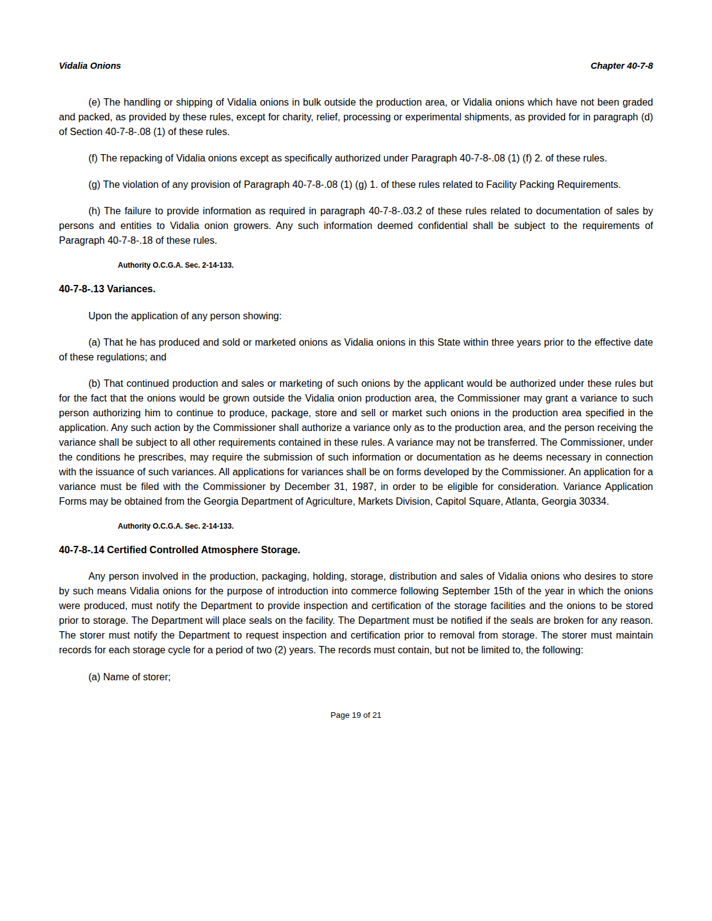Vidalia Onions
Chapter 40-7-8
(e) The handling or shipping of Vidalia onions in bulk outside the production area, or Vidalia onions which have not been graded and packed, as provided by these rules, except for charity, relief, processing or experimental shipments, as provided for in paragraph (d) of Section 40-7-8-.08 (1) of these rules.
(f) The repacking of Vidalia onions except as specifically authorized under Paragraph 40-7-8-.08 (1) (f) 2. of these rules.
(g) The violation of any provision of Paragraph 40-7-8-.08 (1) (g) 1. of these rules related to Facility Packing Requirements.
(h) The failure to provide information as required in paragraph 40-7-8-.03.2 of these rules related to documentation of sales by persons and entities to Vidalia onion growers. Any such information deemed confidential shall be subject to the requirements of Paragraph 40-7-8-.18 of these rules.
Authority O.C.G.A. Sec. 2-14-133.
40-7-8-.13 Variances.
Upon the application of any person showing:
(a) That he has produced and sold or marketed onions as Vidalia onions in this State within three years prior to the effective date of these regulations; and
(b) That continued production and sales or marketing of such onions by the applicant would be authorized under these rules but for the fact that the onions would be grown outside the Vidalia onion production area, the Commissioner may grant a variance to such person authorizing him to continue to produce, package, store and sell or market such onions in the production area specified in the application. Any such action by the Commissioner shall authorize a variance only as to the production area, and the person receiving the variance shall be subject to all other requirements contained in these rules. A variance may not be transferred. The Commissioner, under the conditions he prescribes, may require the submission of such information or documentation as he deems necessary in connection with the issuance of such variances. All applications for variances shall be on forms developed by the Commissioner. An application for a variance must be filed with the Commissioner by December 31, 1987, in order to be eligible for consideration. Variance Application Forms may be obtained from the Georgia Department of Agriculture, Markets Division, Capitol Square, Atlanta, Georgia 30334.
Authority O.C.G.A. Sec. 2-14-133.
40-7-8-.14 Certified Controlled Atmosphere Storage.
Any person involved in the production, packaging, holding, storage, distribution and sales of Vidalia onions who desires to store by such means Vidalia onions for the purpose of introduction into commerce following September 15th of the year in which the onions were produced, must notify the Department to provide inspection and certification of the storage facilities and the onions to be stored prior to storage. The Department will place seals on the facility. The Department must be notified if the seals are broken for any reason. The storer must notify the Department to request inspection and certification prior to removal from storage. The storer must maintain records for each storage cycle for a period of two (2) years. The records must contain, but not be limited to, the following:
(a) Name of storer;
Page 19 of 21